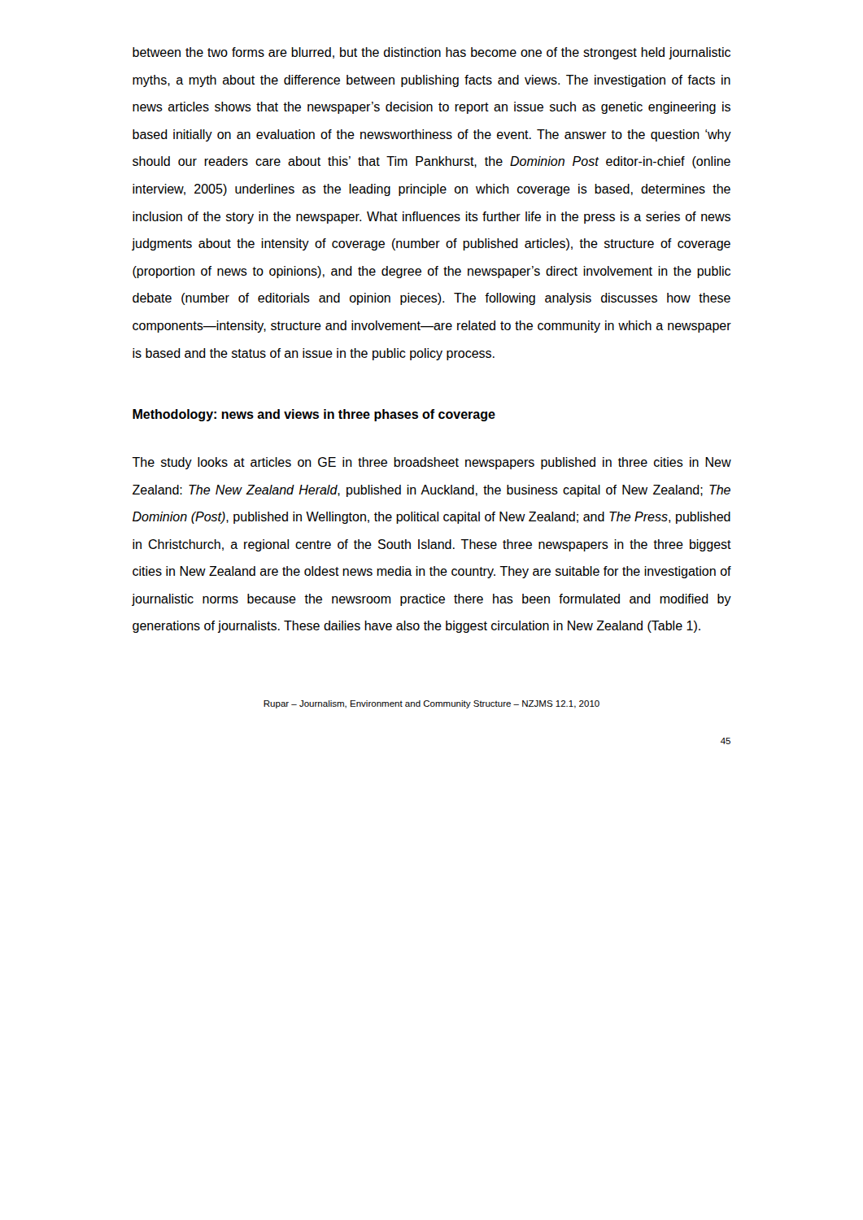between the two forms are blurred, but the distinction has become one of the strongest held journalistic myths, a myth about the difference between publishing facts and views. The investigation of facts in news articles shows that the newspaper’s decision to report an issue such as genetic engineering is based initially on an evaluation of the newsworthiness of the event. The answer to the question ‘why should our readers care about this’ that Tim Pankhurst, the Dominion Post editor-in-chief (online interview, 2005) underlines as the leading principle on which coverage is based, determines the inclusion of the story in the newspaper. What influences its further life in the press is a series of news judgments about the intensity of coverage (number of published articles), the structure of coverage (proportion of news to opinions), and the degree of the newspaper’s direct involvement in the public debate (number of editorials and opinion pieces). The following analysis discusses how these components—intensity, structure and involvement—are related to the community in which a newspaper is based and the status of an issue in the public policy process.
Methodology: news and views in three phases of coverage
The study looks at articles on GE in three broadsheet newspapers published in three cities in New Zealand: The New Zealand Herald, published in Auckland, the business capital of New Zealand; The Dominion (Post), published in Wellington, the political capital of New Zealand; and The Press, published in Christchurch, a regional centre of the South Island. These three newspapers in the three biggest cities in New Zealand are the oldest news media in the country. They are suitable for the investigation of journalistic norms because the newsroom practice there has been formulated and modified by generations of journalists. These dailies have also the biggest circulation in New Zealand (Table 1).
Rupar – Journalism, Environment and Community Structure – NZJMS 12.1, 2010
45